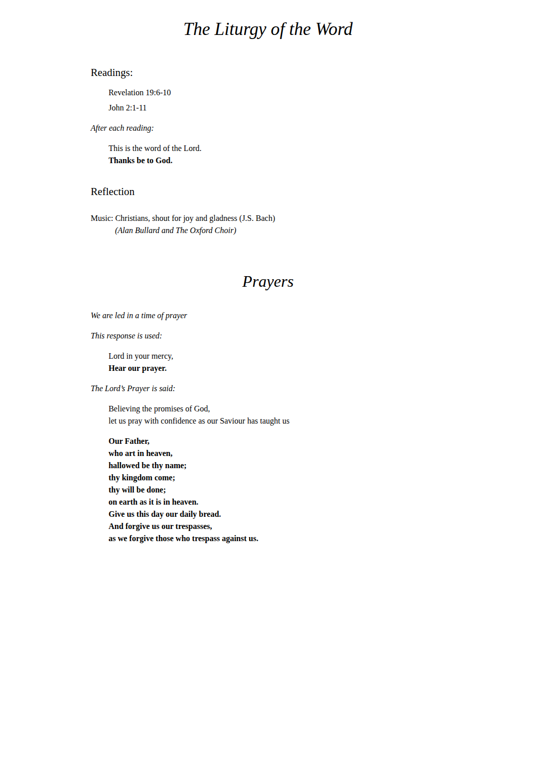The Liturgy of the Word
Readings:
Revelation 19:6-10
John 2:1-11
After each reading:
This is the word of the Lord.
Thanks be to God.
Reflection
Music: Christians, shout for joy and gladness (J.S. Bach) (Alan Bullard and The Oxford Choir)
Prayers
We are led in a time of prayer
This response is used:
Lord in your mercy,
Hear our prayer.
The Lord’s Prayer is said:
Believing the promises of God,
let us pray with confidence as our Saviour has taught us
Our Father,
who art in heaven,
hallowed be thy name;
thy kingdom come;
thy will be done;
on earth as it is in heaven.
Give us this day our daily bread.
And forgive us our trespasses,
as we forgive those who trespass against us.